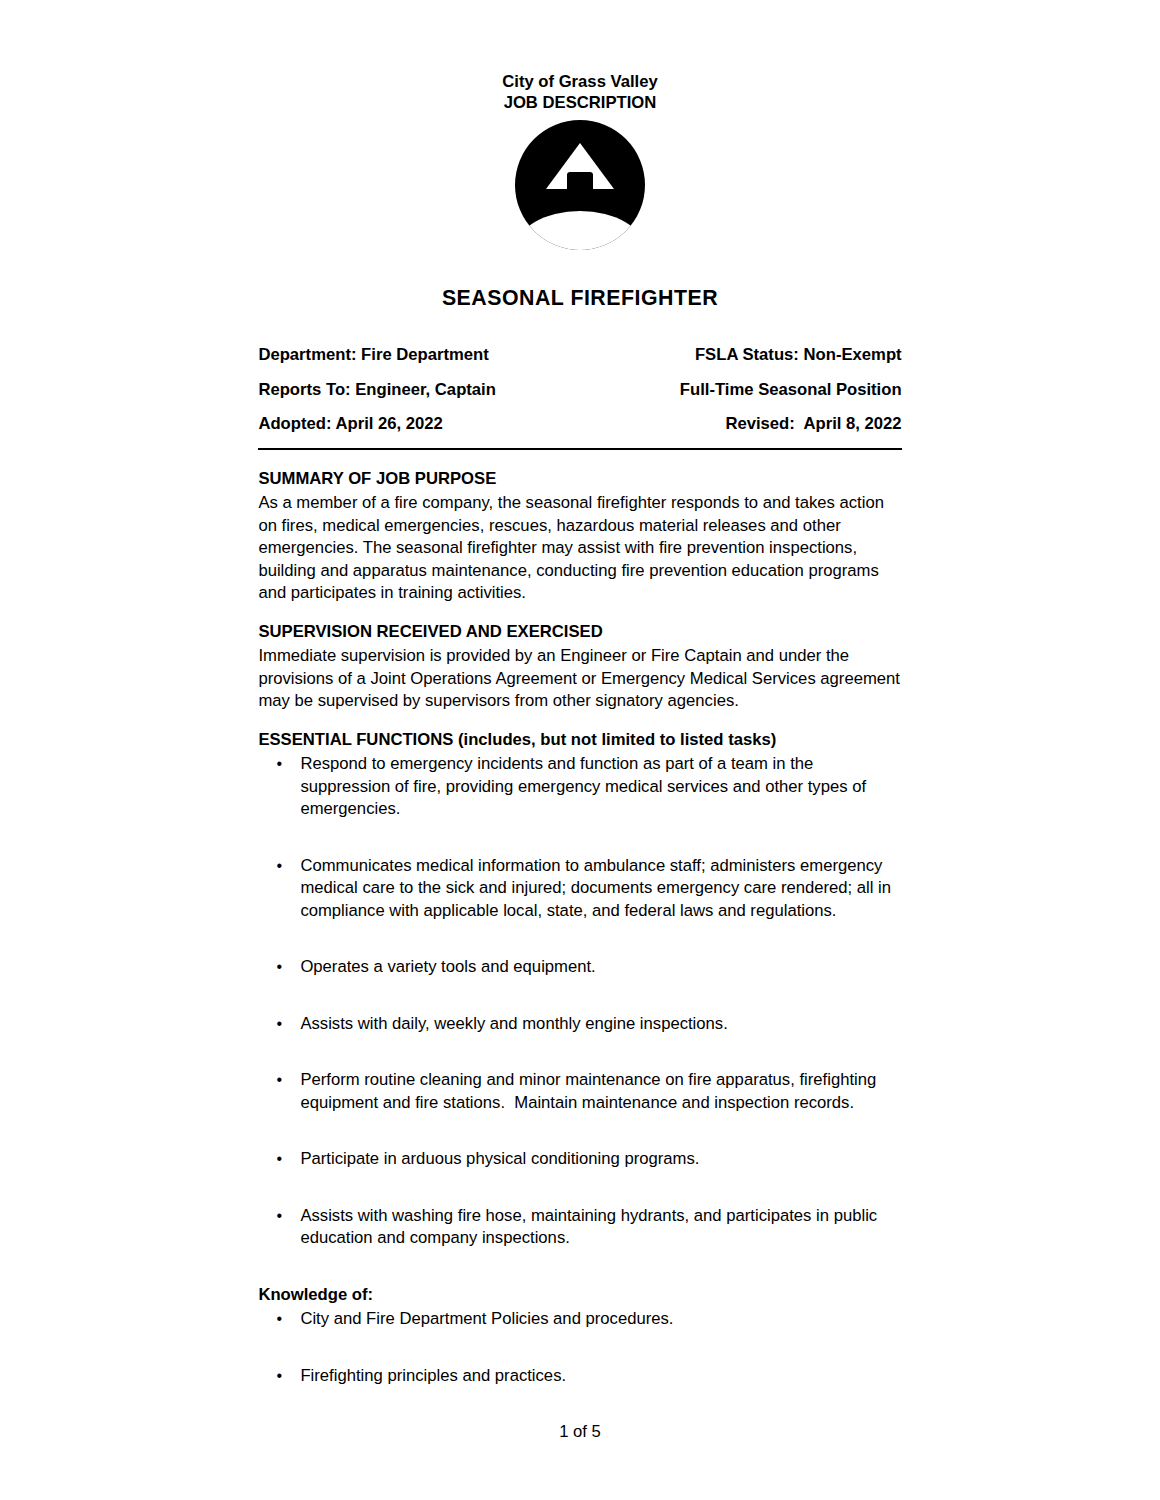City of Grass Valley
JOB DESCRIPTION
SEASONAL FIREFIGHTER
| Department: Fire Department | FSLA Status: Non-Exempt |
| Reports To: Engineer, Captain | Full-Time Seasonal Position |
| Adopted: April 26, 2022 | Revised: April 8, 2022 |
SUMMARY OF JOB PURPOSE
As a member of a fire company, the seasonal firefighter responds to and takes action on fires, medical emergencies, rescues, hazardous material releases and other emergencies. The seasonal firefighter may assist with fire prevention inspections, building and apparatus maintenance, conducting fire prevention education programs and participates in training activities.
SUPERVISION RECEIVED AND EXERCISED
Immediate supervision is provided by an Engineer or Fire Captain and under the provisions of a Joint Operations Agreement or Emergency Medical Services agreement may be supervised by supervisors from other signatory agencies.
ESSENTIAL FUNCTIONS (includes, but not limited to listed tasks)
Respond to emergency incidents and function as part of a team in the suppression of fire, providing emergency medical services and other types of emergencies.
Communicates medical information to ambulance staff; administers emergency medical care to the sick and injured; documents emergency care rendered; all in compliance with applicable local, state, and federal laws and regulations.
Operates a variety tools and equipment.
Assists with daily, weekly and monthly engine inspections.
Perform routine cleaning and minor maintenance on fire apparatus, firefighting equipment and fire stations. Maintain maintenance and inspection records.
Participate in arduous physical conditioning programs.
Assists with washing fire hose, maintaining hydrants, and participates in public education and company inspections.
Knowledge of:
City and Fire Department Policies and procedures.
Firefighting principles and practices.
1 of 5